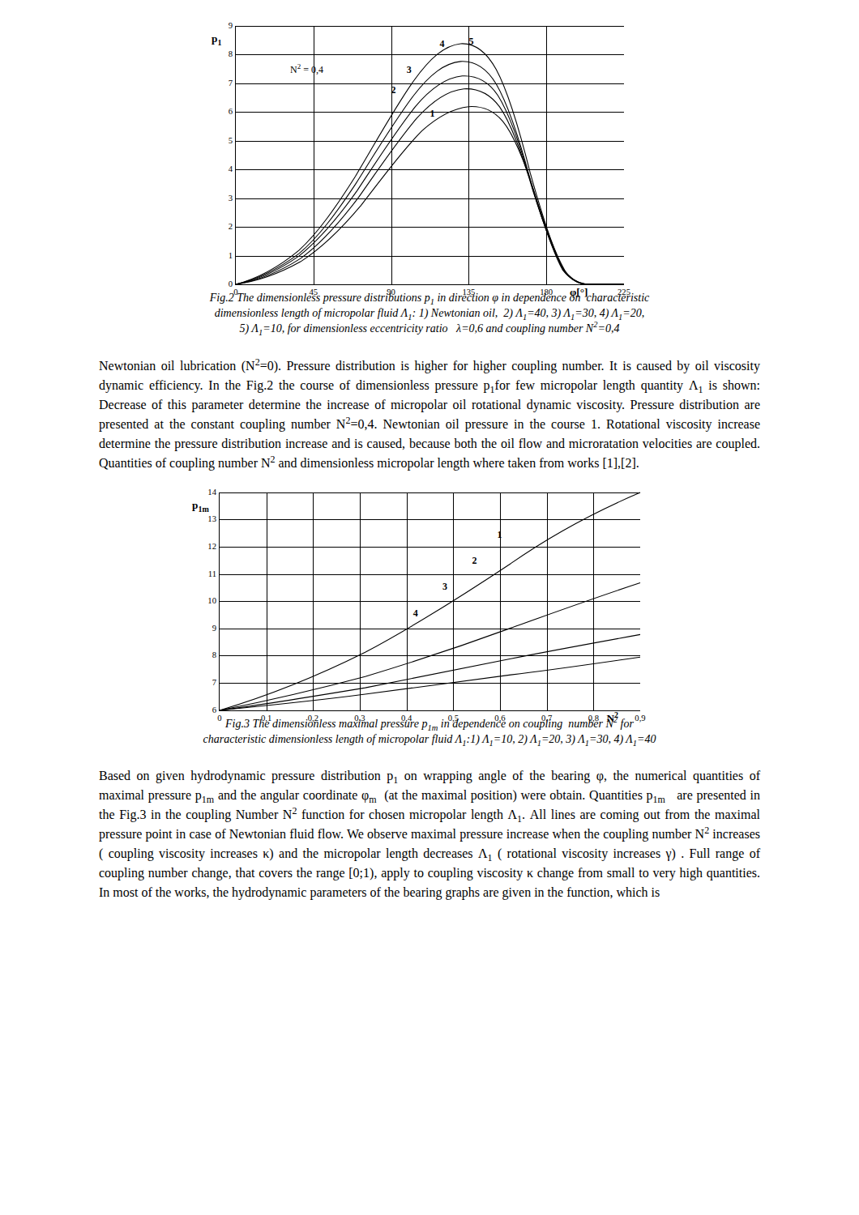9 8 7 6 5 4 3 2 1 0
0 45 90 135 180 225 p1 φ[°] N2 = 0,4 4 5 3 2 1
Fig.2 The dimensionless pressure distributions p1 in direction φ in dependence on characteristic
dimensionless length of micropolar fluid Λ1: 1) Newtonian oil, 2) Λ1=40, 3) Λ1=30, 4) Λ1=20,
5) Λ1=10, for dimensionless eccentricity ratio λ=0,6 and coupling number N2=0,4
Newtonian oil lubrication (N2=0). Pressure distribution is higher for higher coupling number. It is caused by oil viscosity dynamic efficiency. In the Fig.2 the course of dimensionless pressure p1for few micropolar length quantity Λ1 is shown: Decrease of this parameter determine the increase of micropolar oil rotational dynamic viscosity. Pressure distribution are presented at the constant coupling number N2=0,4. Newtonian oil pressure in the course 1. Rotational viscosity increase determine the pressure distribution increase and is caused, because both the oil flow and microratation velocities are coupled. Quantities of coupling number N2 and dimensionless micropolar length where taken from works [1],[2].
14 13 12 11 10 9 8 7 6
0 0,1 0,2 0,3 0,4 0,5 0,6 0,7 0,8 0,9 p1m N2 1 2 3 4
Fig.3 The dimensionless maximal pressure p1m in dependence on coupling number N2 for
characteristic dimensionless length of micropolar fluid Λ1:1) Λ1=10, 2) Λ1=20, 3) Λ1=30, 4) Λ1=40
Based on given hydrodynamic pressure distribution p1 on wrapping angle of the bearing φ, the numerical quantities of maximal pressure p1m and the angular coordinate φm (at the maximal position) were obtain. Quantities p1m are presented in the Fig.3 in the coupling Number N2 function for chosen micropolar length Λ1. All lines are coming out from the maximal pressure point in case of Newtonian fluid flow. We observe maximal pressure increase when the coupling number N2 increases ( coupling viscosity increases κ) and the micropolar length decreases Λ1 ( rotational viscosity increases γ) . Full range of coupling number change, that covers the range [0;1), apply to coupling viscosity κ change from small to very high quantities. In most of the works, the hydrodynamic parameters of the bearing graphs are given in the function, which is